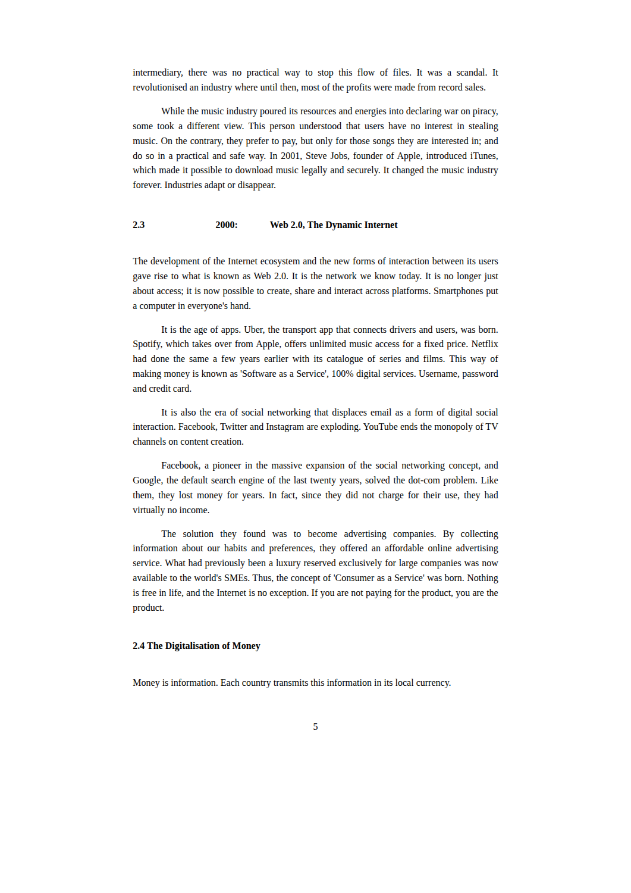intermediary, there was no practical way to stop this flow of files. It was a scandal. It revolutionised an industry where until then, most of the profits were made from record sales.
While the music industry poured its resources and energies into declaring war on piracy, some took a different view. This person understood that users have no interest in stealing music. On the contrary, they prefer to pay, but only for those songs they are interested in; and do so in a practical and safe way. In 2001, Steve Jobs, founder of Apple, introduced iTunes, which made it possible to download music legally and securely. It changed the music industry forever. Industries adapt or disappear.
2.32000: Web 2.0, The Dynamic Internet
The development of the Internet ecosystem and the new forms of interaction between its users gave rise to what is known as Web 2.0. It is the network we know today. It is no longer just about access; it is now possible to create, share and interact across platforms. Smartphones put a computer in everyone's hand.
It is the age of apps. Uber, the transport app that connects drivers and users, was born. Spotify, which takes over from Apple, offers unlimited music access for a fixed price. Netflix had done the same a few years earlier with its catalogue of series and films. This way of making money is known as 'Software as a Service', 100% digital services. Username, password and credit card.
It is also the era of social networking that displaces email as a form of digital social interaction. Facebook, Twitter and Instagram are exploding. YouTube ends the monopoly of TV channels on content creation.
Facebook, a pioneer in the massive expansion of the social networking concept, and Google, the default search engine of the last twenty years, solved the dot-com problem. Like them, they lost money for years. In fact, since they did not charge for their use, they had virtually no income.
The solution they found was to become advertising companies. By collecting information about our habits and preferences, they offered an affordable online advertising service. What had previously been a luxury reserved exclusively for large companies was now available to the world's SMEs. Thus, the concept of 'Consumer as a Service' was born. Nothing is free in life, and the Internet is no exception. If you are not paying for the product, you are the product.
2.4 The Digitalisation of Money
Money is information. Each country transmits this information in its local currency.
5